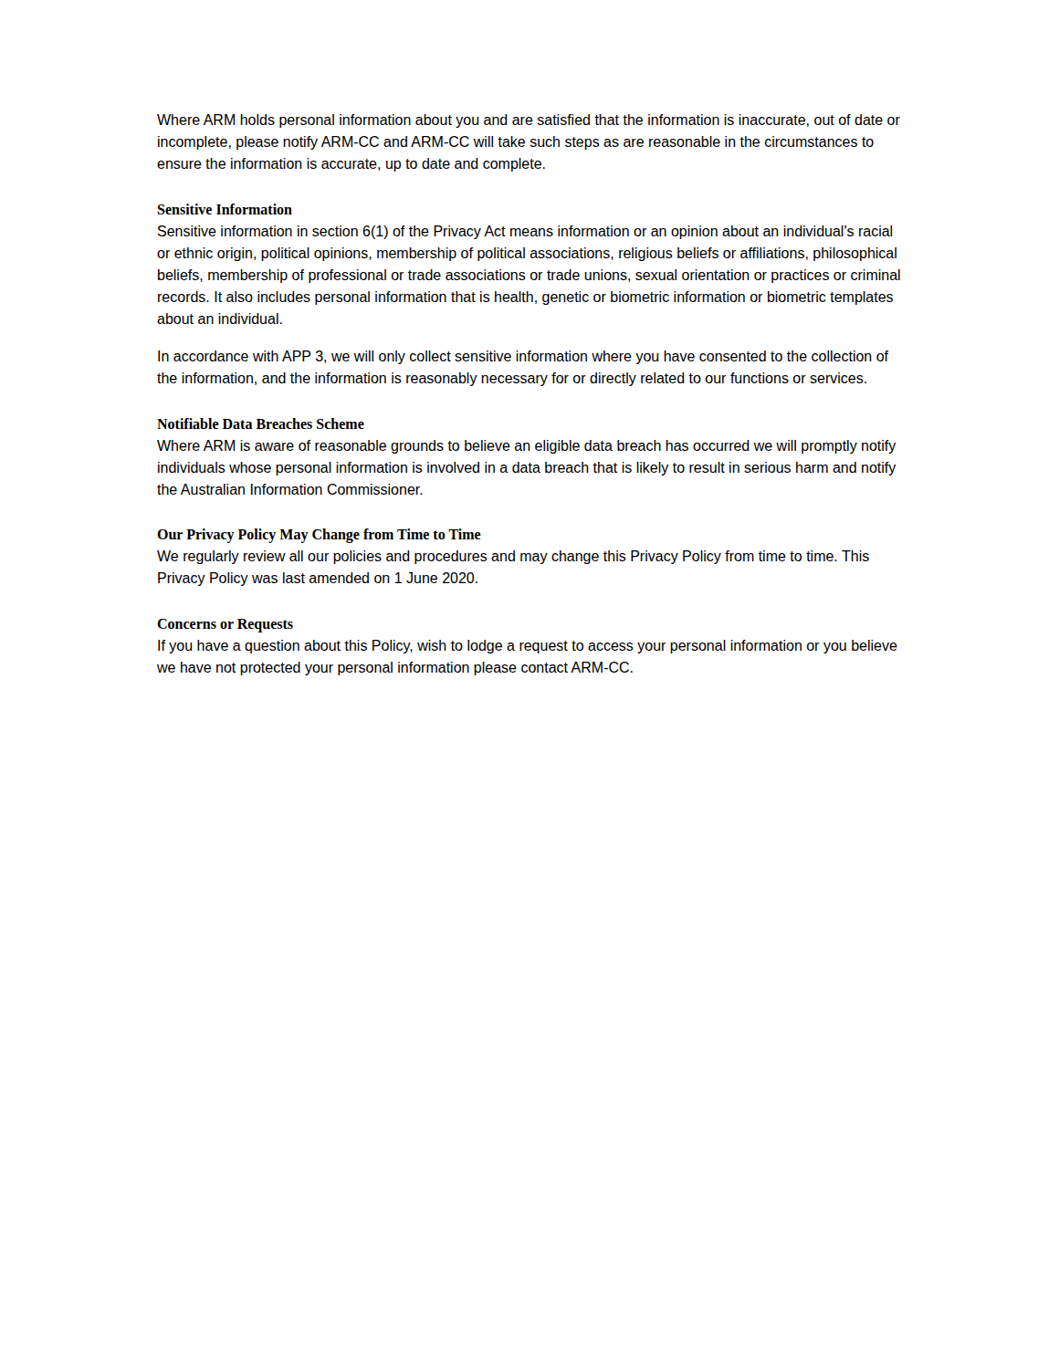Where ARM holds personal information about you and are satisfied that the information is inaccurate, out of date or incomplete, please notify ARM-CC and ARM-CC will take such steps as are reasonable in the circumstances to ensure the information is accurate, up to date and complete.
Sensitive Information
Sensitive information in section 6(1) of the Privacy Act means information or an opinion about an individual's racial or ethnic origin, political opinions, membership of political associations, religious beliefs or affiliations, philosophical beliefs, membership of professional or trade associations or trade unions, sexual orientation or practices or criminal records. It also includes personal information that is health, genetic or biometric information or biometric templates about an individual.
In accordance with APP 3, we will only collect sensitive information where you have consented to the collection of the information, and the information is reasonably necessary for or directly related to our functions or services.
Notifiable Data Breaches Scheme
Where ARM is aware of reasonable grounds to believe an eligible data breach has occurred we will promptly notify individuals whose personal information is involved in a data breach that is likely to result in serious harm and notify the Australian Information Commissioner.
Our Privacy Policy May Change from Time to Time
We regularly review all our policies and procedures and may change this Privacy Policy from time to time. This Privacy Policy was last amended on 1 June 2020.
Concerns or Requests
If you have a question about this Policy, wish to lodge a request to access your personal information or you believe we have not protected your personal information please contact ARM-CC.